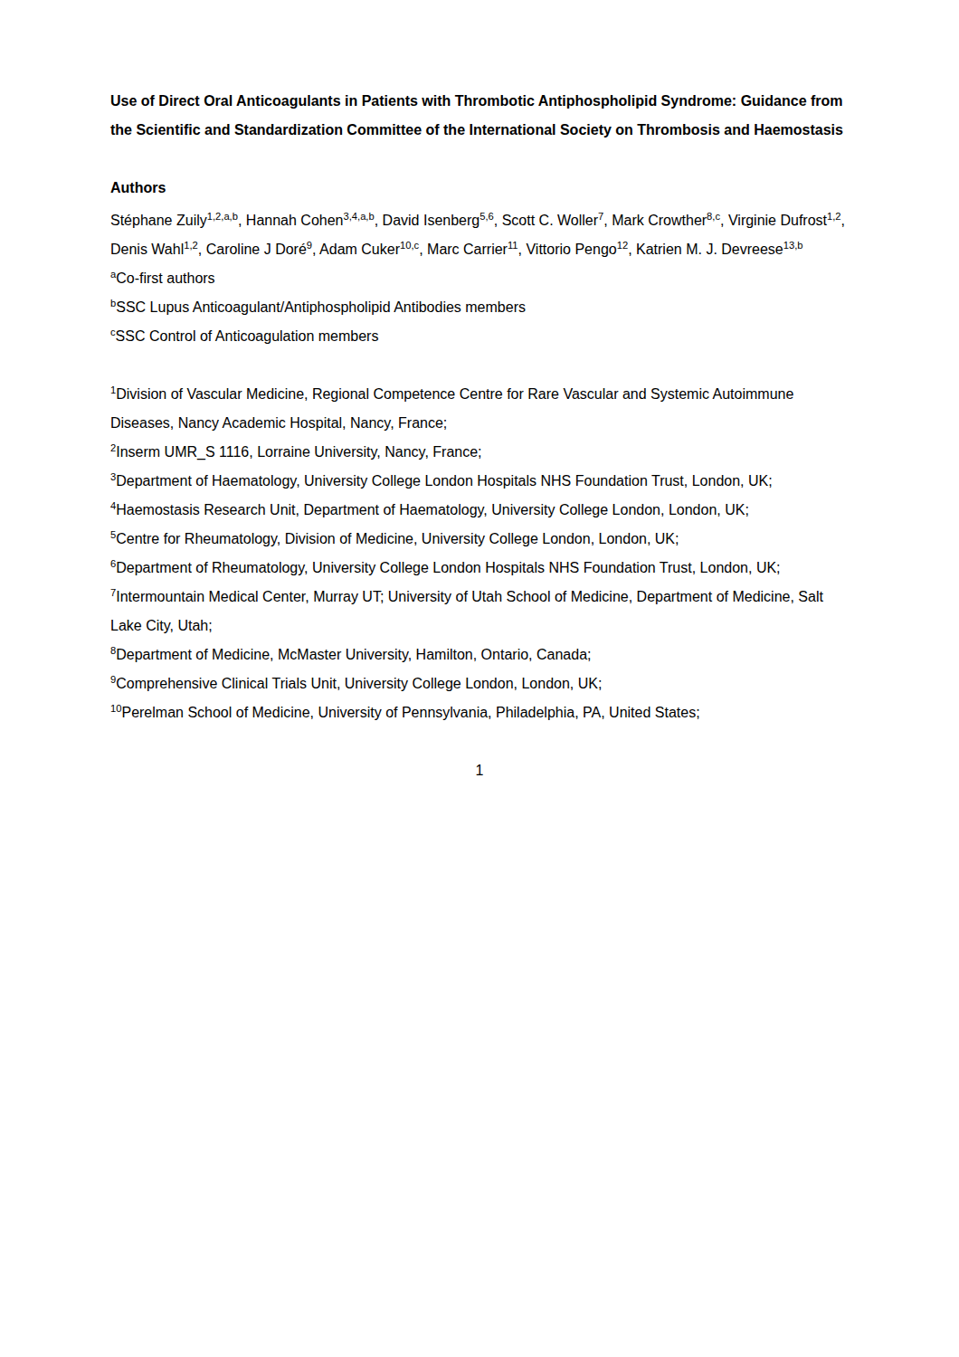Use of Direct Oral Anticoagulants in Patients with Thrombotic Antiphospholipid Syndrome: Guidance from the Scientific and Standardization Committee of the International Society on Thrombosis and Haemostasis
Authors
Stéphane Zuily1,2,a,b, Hannah Cohen3,4,a,b, David Isenberg5,6, Scott C. Woller7, Mark Crowther8,c, Virginie Dufrost1,2, Denis Wahl1,2, Caroline J Doré9, Adam Cuker10,c, Marc Carrier11, Vittorio Pengo12, Katrien M. J. Devreese13,b
aCo-first authors
bSSC Lupus Anticoagulant/Antiphospholipid Antibodies members
cSSC Control of Anticoagulation members
1Division of Vascular Medicine, Regional Competence Centre for Rare Vascular and Systemic Autoimmune Diseases, Nancy Academic Hospital, Nancy, France;
2Inserm UMR_S 1116, Lorraine University, Nancy, France;
3Department of Haematology, University College London Hospitals NHS Foundation Trust, London, UK;
4Haemostasis Research Unit, Department of Haematology, University College London, London, UK;
5Centre for Rheumatology, Division of Medicine, University College London, London, UK;
6Department of Rheumatology, University College London Hospitals NHS Foundation Trust, London, UK;
7Intermountain Medical Center, Murray UT; University of Utah School of Medicine, Department of Medicine, Salt Lake City, Utah;
8Department of Medicine, McMaster University, Hamilton, Ontario, Canada;
9Comprehensive Clinical Trials Unit, University College London, London, UK;
10Perelman School of Medicine, University of Pennsylvania, Philadelphia, PA, United States;
1